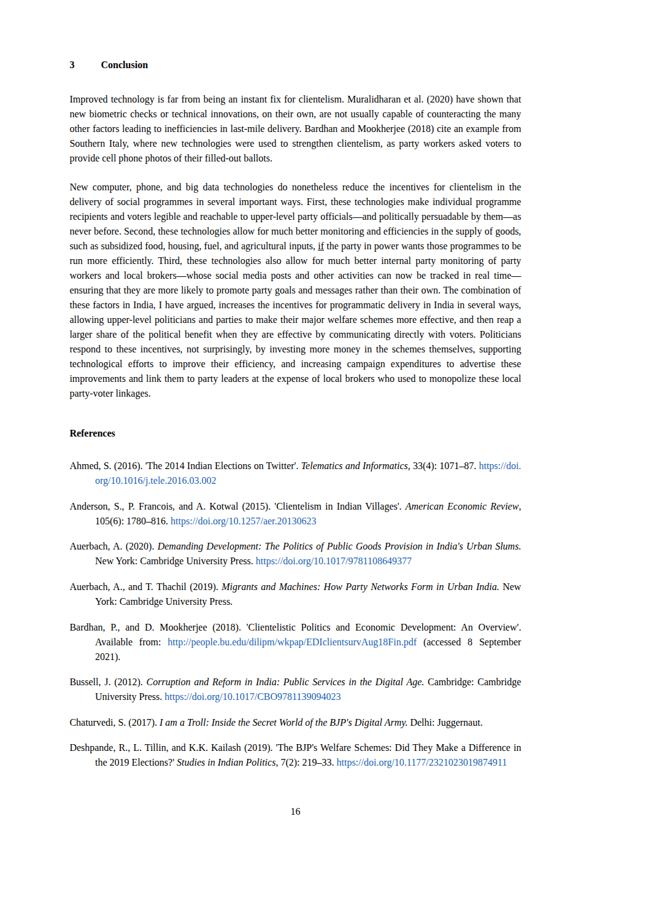3 Conclusion
Improved technology is far from being an instant fix for clientelism. Muralidharan et al. (2020) have shown that new biometric checks or technical innovations, on their own, are not usually capable of counteracting the many other factors leading to inefficiencies in last-mile delivery. Bardhan and Mookherjee (2018) cite an example from Southern Italy, where new technologies were used to strengthen clientelism, as party workers asked voters to provide cell phone photos of their filled-out ballots.
New computer, phone, and big data technologies do nonetheless reduce the incentives for clientelism in the delivery of social programmes in several important ways. First, these technologies make individual programme recipients and voters legible and reachable to upper-level party officials—and politically persuadable by them—as never before. Second, these technologies allow for much better monitoring and efficiencies in the supply of goods, such as subsidized food, housing, fuel, and agricultural inputs, if the party in power wants those programmes to be run more efficiently. Third, these technologies also allow for much better internal party monitoring of party workers and local brokers—whose social media posts and other activities can now be tracked in real time—ensuring that they are more likely to promote party goals and messages rather than their own. The combination of these factors in India, I have argued, increases the incentives for programmatic delivery in India in several ways, allowing upper-level politicians and parties to make their major welfare schemes more effective, and then reap a larger share of the political benefit when they are effective by communicating directly with voters. Politicians respond to these incentives, not surprisingly, by investing more money in the schemes themselves, supporting technological efforts to improve their efficiency, and increasing campaign expenditures to advertise these improvements and link them to party leaders at the expense of local brokers who used to monopolize these local party-voter linkages.
References
Ahmed, S. (2016). 'The 2014 Indian Elections on Twitter'. Telematics and Informatics, 33(4): 1071–87. https://doi.org/10.1016/j.tele.2016.03.002
Anderson, S., P. Francois, and A. Kotwal (2015). 'Clientelism in Indian Villages'. American Economic Review, 105(6): 1780–816. https://doi.org/10.1257/aer.20130623
Auerbach, A. (2020). Demanding Development: The Politics of Public Goods Provision in India's Urban Slums. New York: Cambridge University Press. https://doi.org/10.1017/9781108649377
Auerbach, A., and T. Thachil (2019). Migrants and Machines: How Party Networks Form in Urban India. New York: Cambridge University Press.
Bardhan, P., and D. Mookherjee (2018). 'Clientelistic Politics and Economic Development: An Overview'. Available from: http://people.bu.edu/dilipm/wkpap/EDIclientsurvAug18Fin.pdf (accessed 8 September 2021).
Bussell, J. (2012). Corruption and Reform in India: Public Services in the Digital Age. Cambridge: Cambridge University Press. https://doi.org/10.1017/CBO9781139094023
Chaturvedi, S. (2017). I am a Troll: Inside the Secret World of the BJP's Digital Army. Delhi: Juggernaut.
Deshpande, R., L. Tillin, and K.K. Kailash (2019). 'The BJP's Welfare Schemes: Did They Make a Difference in the 2019 Elections?' Studies in Indian Politics, 7(2): 219–33. https://doi.org/10.1177/2321023019874911
16